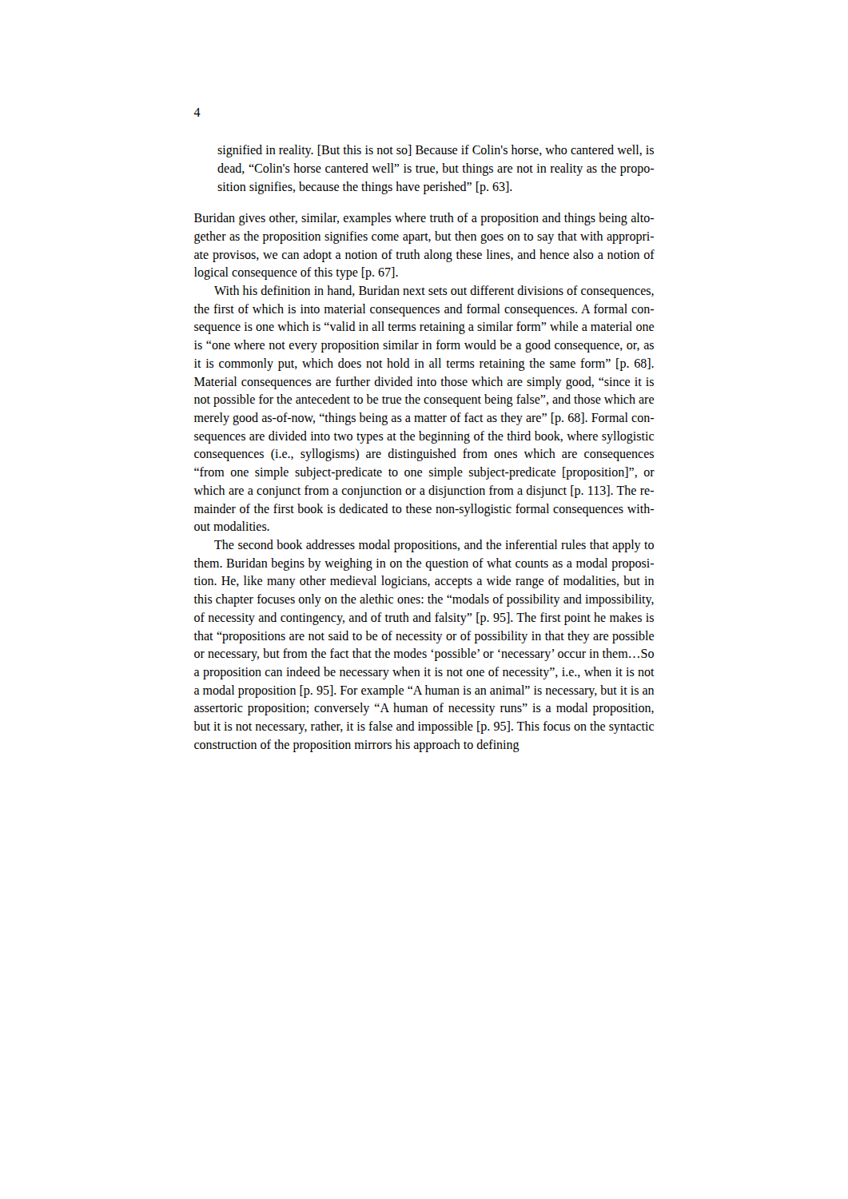4
signified in reality. [But this is not so] Because if Colin's horse, who cantered well, is dead, “Colin's horse cantered well” is true, but things are not in reality as the proposition signifies, because the things have perished” [p. 63].
Buridan gives other, similar, examples where truth of a proposition and things being altogether as the proposition signifies come apart, but then goes on to say that with appropriate provisos, we can adopt a notion of truth along these lines, and hence also a notion of logical consequence of this type [p. 67].
With his definition in hand, Buridan next sets out different divisions of consequences, the first of which is into material consequences and formal consequences. A formal consequence is one which is “valid in all terms retaining a similar form” while a material one is “one where not every proposition similar in form would be a good consequence, or, as it is commonly put, which does not hold in all terms retaining the same form” [p. 68]. Material consequences are further divided into those which are simply good, “since it is not possible for the antecedent to be true the consequent being false”, and those which are merely good as-of-now, “things being as a matter of fact as they are” [p. 68]. Formal consequences are divided into two types at the beginning of the third book, where syllogistic consequences (i.e., syllogisms) are distinguished from ones which are consequences “from one simple subject-predicate to one simple subject-predicate [proposition]”, or which are a conjunct from a conjunction or a disjunction from a disjunct [p. 113]. The remainder of the first book is dedicated to these non-syllogistic formal consequences without modalities.
The second book addresses modal propositions, and the inferential rules that apply to them. Buridan begins by weighing in on the question of what counts as a modal proposition. He, like many other medieval logicians, accepts a wide range of modalities, but in this chapter focuses only on the alethic ones: the “modals of possibility and impossibility, of necessity and contingency, and of truth and falsity” [p. 95]. The first point he makes is that “propositions are not said to be of necessity or of possibility in that they are possible or necessary, but from the fact that the modes ‘possible’ or ‘necessary’ occur in them…So a proposition can indeed be necessary when it is not one of necessity”, i.e., when it is not a modal proposition [p. 95]. For example “A human is an animal” is necessary, but it is an assertoric proposition; conversely “A human of necessity runs” is a modal proposition, but it is not necessary, rather, it is false and impossible [p. 95]. This focus on the syntactic construction of the proposition mirrors his approach to defining